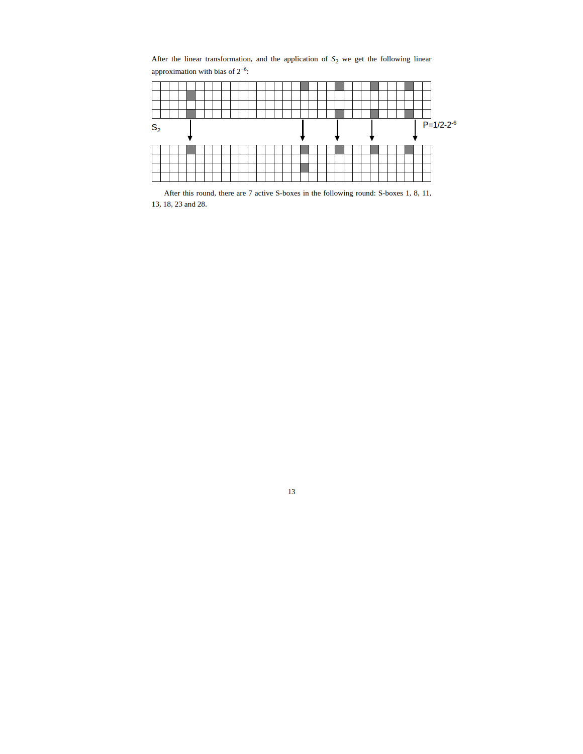After the linear transformation, and the application of S2 we get the following linear approximation with bias of 2−6:
S2 P=1/2-2-6
After this round, there are 7 active S-boxes in the following round: S-boxes 1, 8, 11, 13, 18, 23 and 28.
13